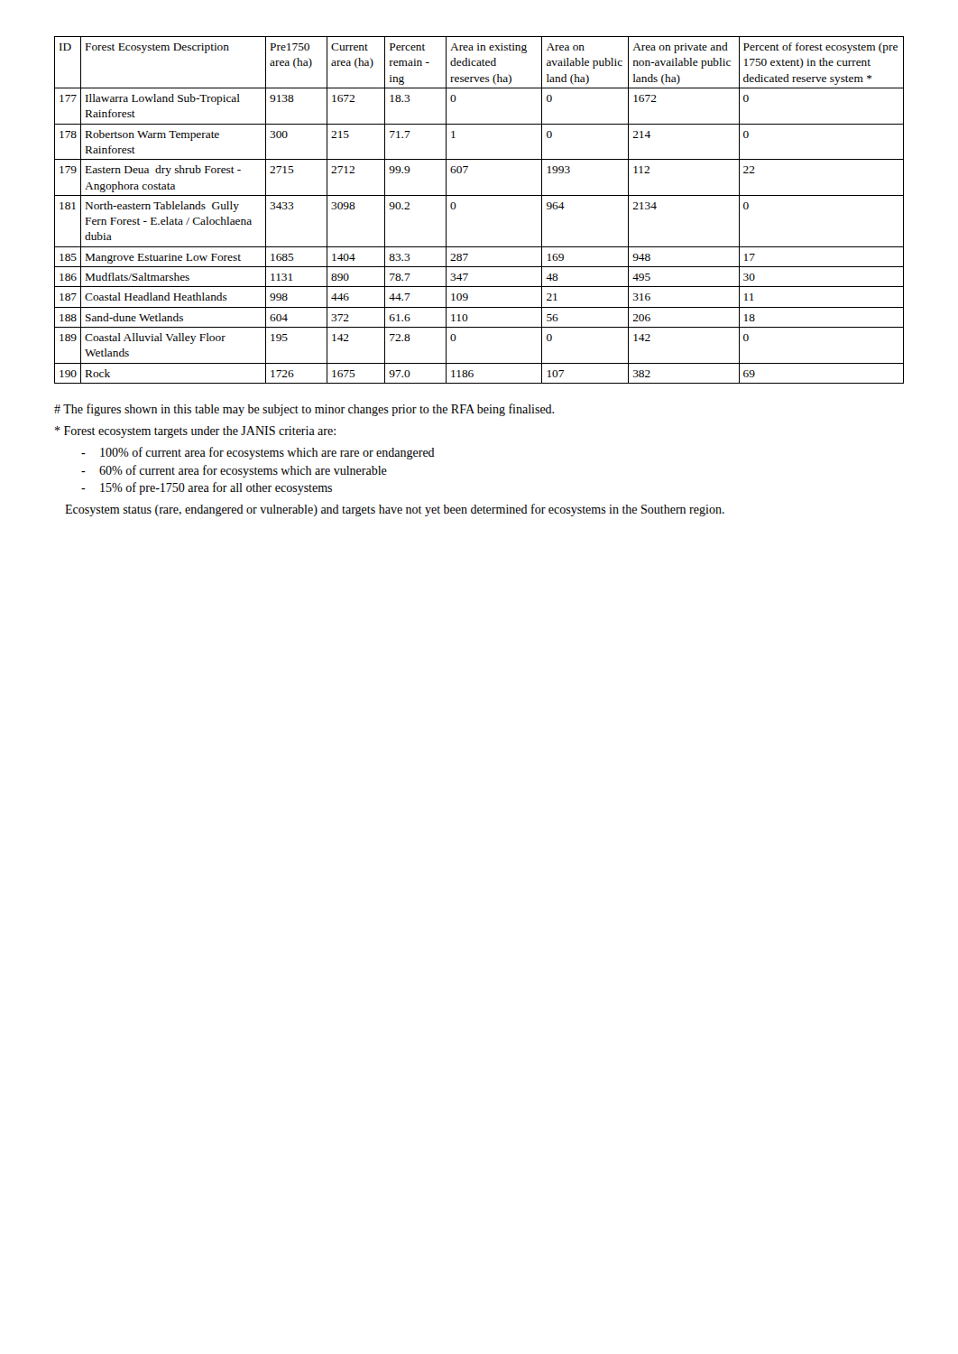| ID | Forest Ecosystem Description | Pre1750 area (ha) | Current area (ha) | Percent remain -ing | Area in existing dedicated reserves (ha) | Area on available public land (ha) | Area on private and non-available public lands (ha) | Percent of forest ecosystem (pre 1750 extent) in the current dedicated reserve system * |
| --- | --- | --- | --- | --- | --- | --- | --- | --- |
| 177 | Illawarra Lowland Sub-Tropical Rainforest | 9138 | 1672 | 18.3 | 0 | 0 | 1672 | 0 |
| 178 | Robertson Warm Temperate Rainforest | 300 | 215 | 71.7 | 1 | 0 | 214 | 0 |
| 179 | Eastern Deua dry shrub Forest - Angophora costata | 2715 | 2712 | 99.9 | 607 | 1993 | 112 | 22 |
| 181 | North-eastern Tablelands Gully Fern Forest - E.elata / Calochlaena dubia | 3433 | 3098 | 90.2 | 0 | 964 | 2134 | 0 |
| 185 | Mangrove Estuarine Low Forest | 1685 | 1404 | 83.3 | 287 | 169 | 948 | 17 |
| 186 | Mudflats/Saltmarshes | 1131 | 890 | 78.7 | 347 | 48 | 495 | 30 |
| 187 | Coastal Headland Heathlands | 998 | 446 | 44.7 | 109 | 21 | 316 | 11 |
| 188 | Sand-dune Wetlands | 604 | 372 | 61.6 | 110 | 56 | 206 | 18 |
| 189 | Coastal Alluvial Valley Floor Wetlands | 195 | 142 | 72.8 | 0 | 0 | 142 | 0 |
| 190 | Rock | 1726 | 1675 | 97.0 | 1186 | 107 | 382 | 69 |
# The figures shown in this table may be subject to minor changes prior to the RFA being finalised.
* Forest ecosystem targets under the JANIS criteria are:
100% of current area for ecosystems which are rare or endangered
60% of current area for ecosystems which are vulnerable
15% of pre-1750 area for all other ecosystems
Ecosystem status (rare, endangered or vulnerable) and targets have not yet been determined for ecosystems in the Southern region.